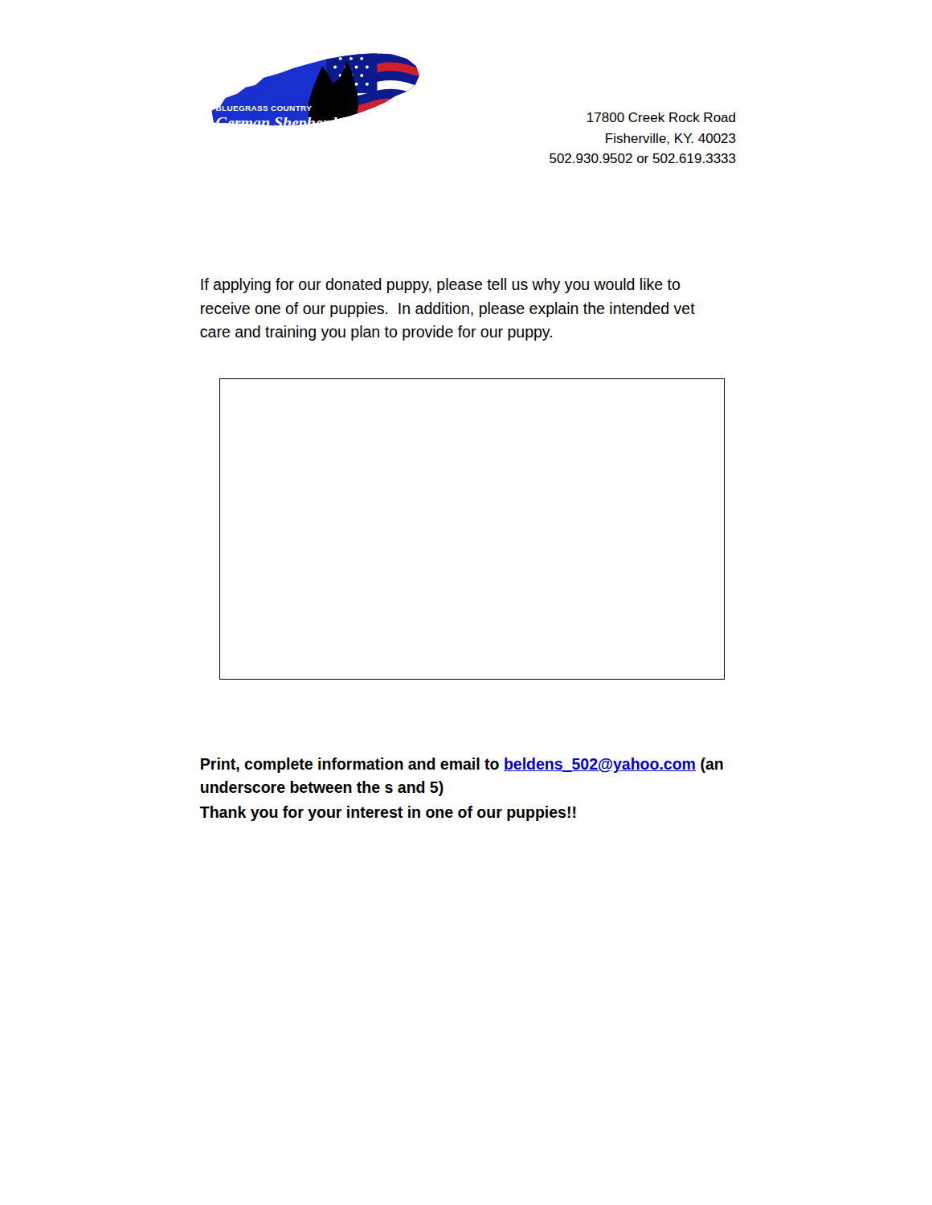Bluegrass Country German Shepherds BLUEGRASS COUNTRY German Shepherds
17800 Creek Rock Road
Fisherville, KY. 40023
502.930.9502 or 502.619.3333
If applying for our donated puppy, please tell us why you would like to receive one of our puppies. In addition, please explain the intended vet care and training you plan to provide for our puppy.
Print, complete information and email to beldens_502@yahoo.com (an underscore between the s and 5)
Thank you for your interest in one of our puppies!!